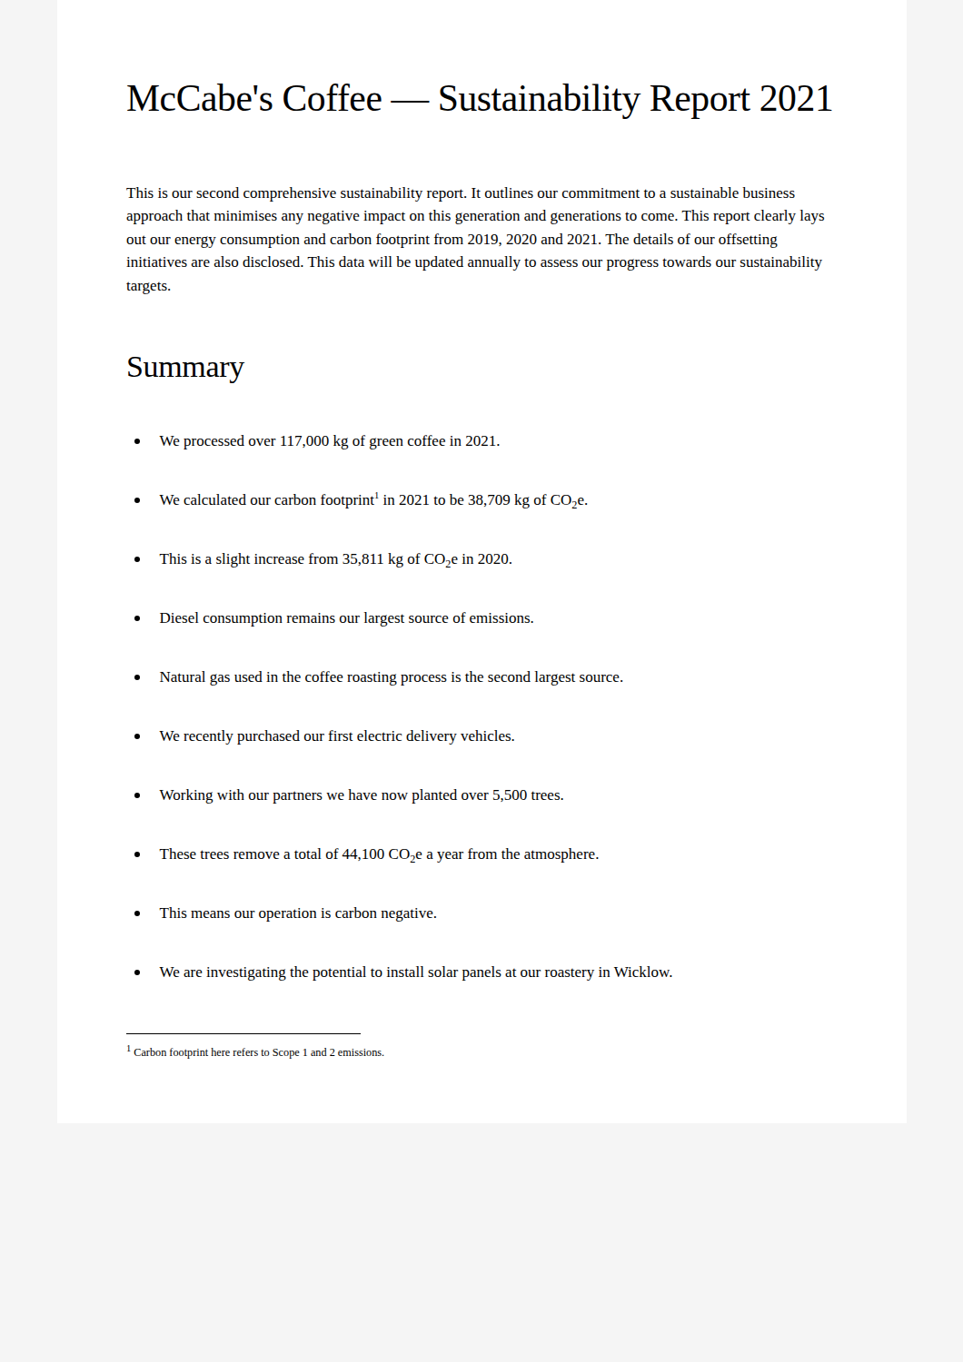McCabe's Coffee — Sustainability Report 2021
This is our second comprehensive sustainability report. It outlines our commitment to a sustainable business approach that minimises any negative impact on this generation and generations to come. This report clearly lays out our energy consumption and carbon footprint from 2019, 2020 and 2021. The details of our offsetting initiatives are also disclosed. This data will be updated annually to assess our progress towards our sustainability targets.
Summary
We processed over 117,000 kg of green coffee in 2021.
We calculated our carbon footprint1 in 2021 to be 38,709 kg of CO2e.
This is a slight increase from 35,811 kg of CO2e in 2020.
Diesel consumption remains our largest source of emissions.
Natural gas used in the coffee roasting process is the second largest source.
We recently purchased our first electric delivery vehicles.
Working with our partners we have now planted over 5,500 trees.
These trees remove a total of 44,100 CO2e a year from the atmosphere.
This means our operation is carbon negative.
We are investigating the potential to install solar panels at our roastery in Wicklow.
1 Carbon footprint here refers to Scope 1 and 2 emissions.